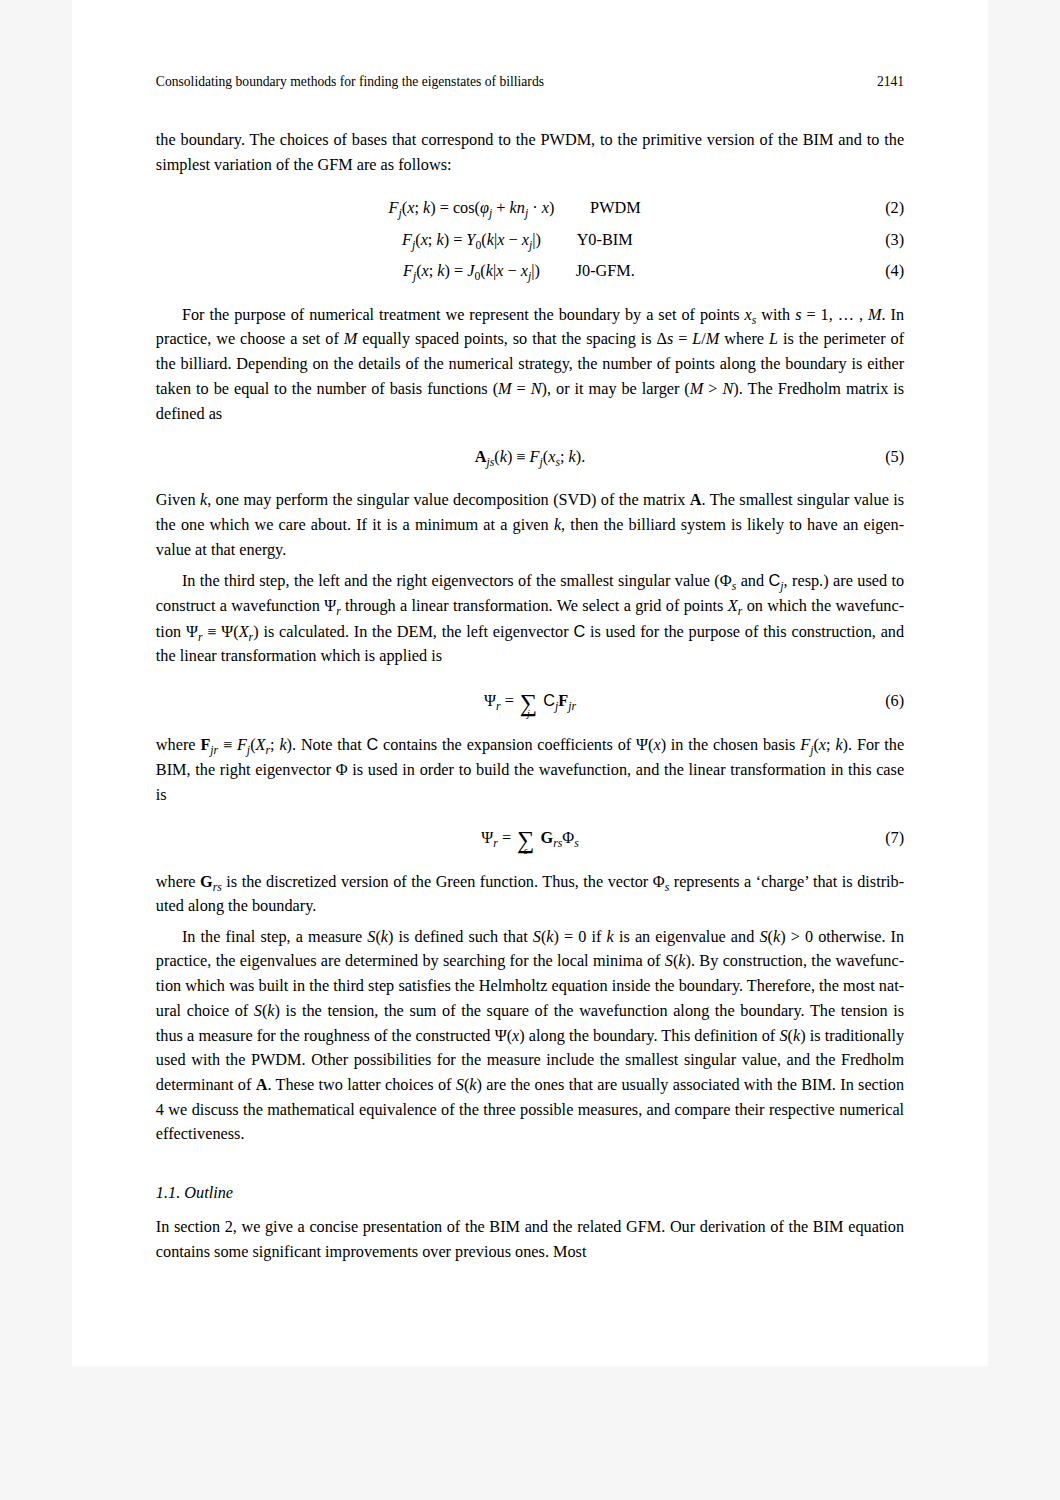Consolidating boundary methods for finding the eigenstates of billiards 2141
the boundary. The choices of bases that correspond to the PWDM, to the primitive version of the BIM and to the simplest variation of the GFM are as follows:
Fj(x; k) = cos(φj + knj · x) PWDM (2)
Fj(x; k) = Y0(k|x − xj|) Y0-BIM (3)
Fj(x; k) = J0(k|x − xj|) J0-GFM. (4)
For the purpose of numerical treatment we represent the boundary by a set of points xs with s = 1, … , M. In practice, we choose a set of M equally spaced points, so that the spacing is Δs = L/M where L is the perimeter of the billiard. Depending on the details of the numerical strategy, the number of points along the boundary is either taken to be equal to the number of basis functions (M = N), or it may be larger (M > N). The Fredholm matrix is defined as
Ajs(k) ≡ Fj(xs; k). (5)
Given k, one may perform the singular value decomposition (SVD) of the matrix A. The smallest singular value is the one which we care about. If it is a minimum at a given k, then the billiard system is likely to have an eigenvalue at that energy.
In the third step, the left and the right eigenvectors of the smallest singular value (Φs and Cj, resp.) are used to construct a wavefunction Ψr through a linear transformation. We select a grid of points Xr on which the wavefunction Ψr ≡ Ψ(Xr) is calculated. In the DEM, the left eigenvector C is used for the purpose of this construction, and the linear transformation which is applied is
Ψr = ∑j CjFjr (6)
where Fjr ≡ Fj(Xr; k). Note that C contains the expansion coefficients of Ψ(x) in the chosen basis Fj(x; k). For the BIM, the right eigenvector Φ is used in order to build the wavefunction, and the linear transformation in this case is
Ψr = ∑s GrsΦs (7)
where Grs is the discretized version of the Green function. Thus, the vector Φs represents a ‘charge’ that is distributed along the boundary.
In the final step, a measure S(k) is defined such that S(k) = 0 if k is an eigenvalue and S(k) > 0 otherwise. In practice, the eigenvalues are determined by searching for the local minima of S(k). By construction, the wavefunction which was built in the third step satisfies the Helmholtz equation inside the boundary. Therefore, the most natural choice of S(k) is the tension, the sum of the square of the wavefunction along the boundary. The tension is thus a measure for the roughness of the constructed Ψ(x) along the boundary. This definition of S(k) is traditionally used with the PWDM. Other possibilities for the measure include the smallest singular value, and the Fredholm determinant of A. These two latter choices of S(k) are the ones that are usually associated with the BIM. In section 4 we discuss the mathematical equivalence of the three possible measures, and compare their respective numerical effectiveness.
1.1. Outline
In section 2, we give a concise presentation of the BIM and the related GFM. Our derivation of the BIM equation contains some significant improvements over previous ones. Most